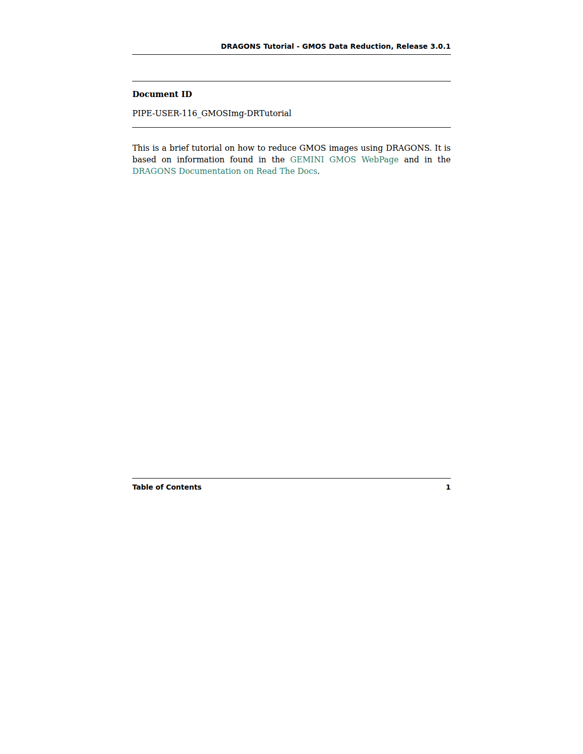DRAGONS Tutorial - GMOS Data Reduction, Release 3.0.1
Document ID
PIPE-USER-116_GMOSImg-DRTutorial
This is a brief tutorial on how to reduce GMOS images using DRAGONS. It is based on information found in the GEMINI GMOS WebPage and in the DRAGONS Documentation on Read The Docs.
Table of Contents 1